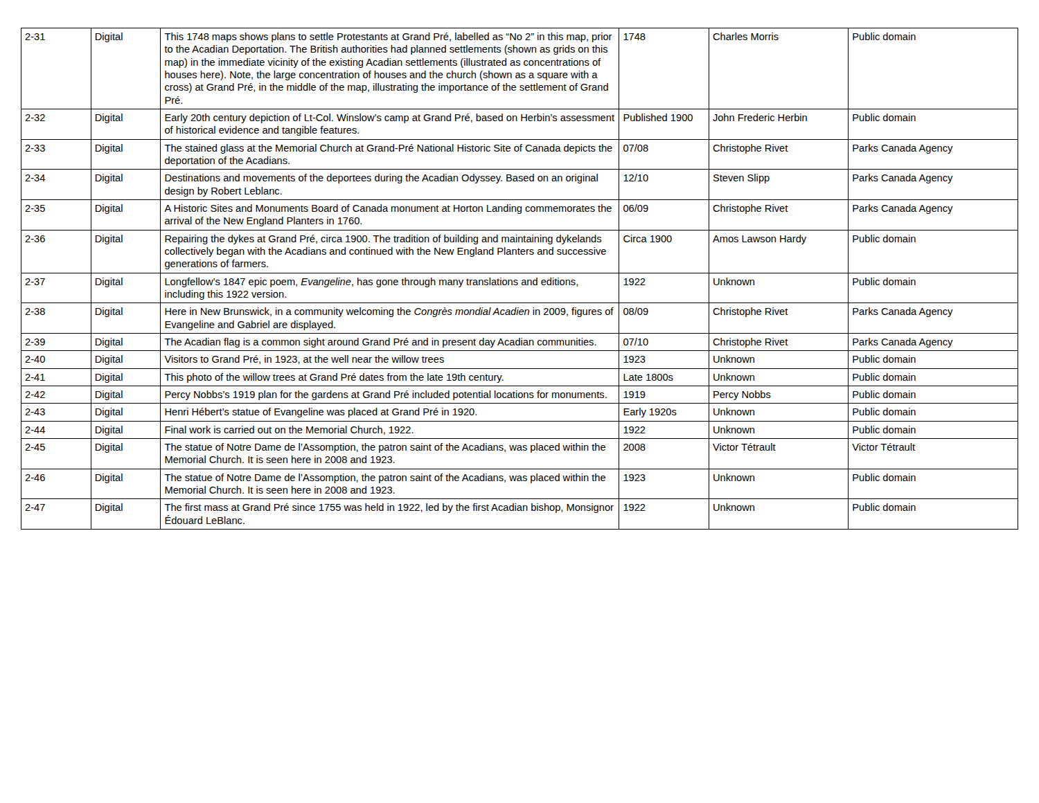| 2-31 | Digital | This 1748 maps shows plans to settle Protestants at Grand Pré, labelled as “No 2” in this map, prior to the Acadian Deportation. The British authorities had planned settlements (shown as grids on this map) in the immediate vicinity of the existing Acadian settlements (illustrated as concentrations of houses here). Note, the large concentration of houses and the church (shown as a square with a cross) at Grand Pré, in the middle of the map, illustrating the importance of the settlement of Grand Pré. | 1748 | Charles Morris | Public domain |
| 2-32 | Digital | Early 20th century depiction of Lt-Col. Winslow’s camp at Grand Pré, based on Herbin’s assessment of historical evidence and tangible features. | Published 1900 | John Frederic Herbin | Public domain |
| 2-33 | Digital | The stained glass at the Memorial Church at Grand-Pré National Historic Site of Canada depicts the deportation of the Acadians. | 07/08 | Christophe Rivet | Parks Canada Agency |
| 2-34 | Digital | Destinations and movements of the deportees during the Acadian Odyssey. Based on an original design by Robert Leblanc. | 12/10 | Steven Slipp | Parks Canada Agency |
| 2-35 | Digital | A Historic Sites and Monuments Board of Canada monument at Horton Landing commemorates the arrival of the New England Planters in 1760. | 06/09 | Christophe Rivet | Parks Canada Agency |
| 2-36 | Digital | Repairing the dykes at Grand Pré, circa 1900. The tradition of building and maintaining dykelands collectively began with the Acadians and continued with the New England Planters and successive generations of farmers. | Circa 1900 | Amos Lawson Hardy | Public domain |
| 2-37 | Digital | Longfellow’s 1847 epic poem, Evangeline , has gone through many translations and editions, including this 1922 version. | 1922 | Unknown | Public domain |
| 2-38 | Digital | Here in New Brunswick, in a community welcoming the Congrès mondial Acadien in 2009, figures of Evangeline and Gabriel are displayed. | 08/09 | Christophe Rivet | Parks Canada Agency |
| 2-39 | Digital | The Acadian flag is a common sight around Grand Pré and in present day Acadian communities. | 07/10 | Christophe Rivet | Parks Canada Agency |
| 2-40 | Digital | Visitors to Grand Pré, in 1923, at the well near the willow trees | 1923 | Unknown | Public domain |
| 2-41 | Digital | This photo of the willow trees at Grand Pré dates from the late 19th century. | Late 1800s | Unknown | Public domain |
| 2-42 | Digital | Percy Nobbs’s 1919 plan for the gardens at Grand Pré included potential locations for monuments. | 1919 | Percy Nobbs | Public domain |
| 2-43 | Digital | Henri Hébert’s statue of Evangeline was placed at Grand Pré in 1920. | Early 1920s | Unknown | Public domain |
| 2-44 | Digital | Final work is carried out on the Memorial Church, 1922. | 1922 | Unknown | Public domain |
| 2-45 | Digital | The statue of Notre Dame de l’Assomption, the patron saint of the Acadians, was placed within the Memorial Church. It is seen here in 2008 and 1923. | 2008 | Victor Tétrault | Victor Tétrault |
| 2-46 | Digital | The statue of Notre Dame de l’Assomption, the patron saint of the Acadians, was placed within the Memorial Church. It is seen here in 2008 and 1923. | 1923 | Unknown | Public domain |
| 2-47 | Digital | The first mass at Grand Pré since 1755 was held in 1922, led by the first Acadian bishop, Monsignor Édouard LeBlanc. | 1922 | Unknown | Public domain |